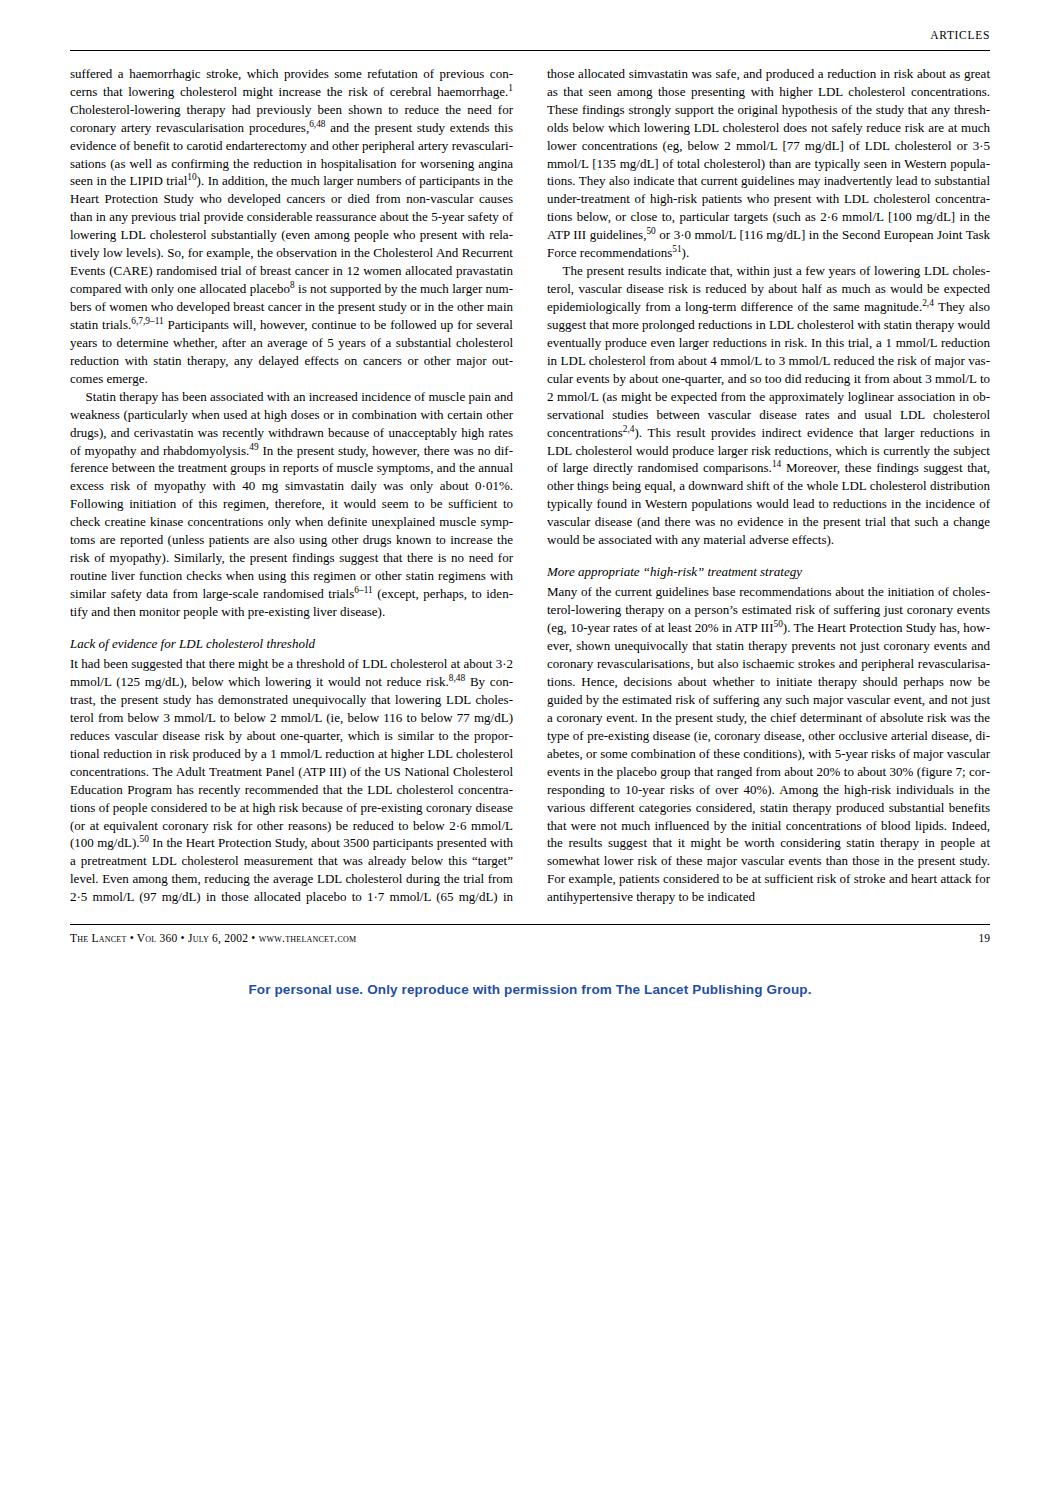ARTICLES
suffered a haemorrhagic stroke, which provides some refutation of previous concerns that lowering cholesterol might increase the risk of cerebral haemorrhage.1 Cholesterol-lowering therapy had previously been shown to reduce the need for coronary artery revascularisation procedures,6,48 and the present study extends this evidence of benefit to carotid endarterectomy and other peripheral artery revascularisations (as well as confirming the reduction in hospitalisation for worsening angina seen in the LIPID trial10). In addition, the much larger numbers of participants in the Heart Protection Study who developed cancers or died from non-vascular causes than in any previous trial provide considerable reassurance about the 5-year safety of lowering LDL cholesterol substantially (even among people who present with relatively low levels). So, for example, the observation in the Cholesterol And Recurrent Events (CARE) randomised trial of breast cancer in 12 women allocated pravastatin compared with only one allocated placebo8 is not supported by the much larger numbers of women who developed breast cancer in the present study or in the other main statin trials.6,7,9–11 Participants will, however, continue to be followed up for several years to determine whether, after an average of 5 years of a substantial cholesterol reduction with statin therapy, any delayed effects on cancers or other major outcomes emerge.
Statin therapy has been associated with an increased incidence of muscle pain and weakness (particularly when used at high doses or in combination with certain other drugs), and cerivastatin was recently withdrawn because of unacceptably high rates of myopathy and rhabdomyolysis.49 In the present study, however, there was no difference between the treatment groups in reports of muscle symptoms, and the annual excess risk of myopathy with 40 mg simvastatin daily was only about 0·01%. Following initiation of this regimen, therefore, it would seem to be sufficient to check creatine kinase concentrations only when definite unexplained muscle symptoms are reported (unless patients are also using other drugs known to increase the risk of myopathy). Similarly, the present findings suggest that there is no need for routine liver function checks when using this regimen or other statin regimens with similar safety data from large-scale randomised trials6–11 (except, perhaps, to identify and then monitor people with pre-existing liver disease).
Lack of evidence for LDL cholesterol threshold
It had been suggested that there might be a threshold of LDL cholesterol at about 3·2 mmol/L (125 mg/dL), below which lowering it would not reduce risk.8,48 By contrast, the present study has demonstrated unequivocally that lowering LDL cholesterol from below 3 mmol/L to below 2 mmol/L (ie, below 116 to below 77 mg/dL) reduces vascular disease risk by about one-quarter, which is similar to the proportional reduction in risk produced by a 1 mmol/L reduction at higher LDL cholesterol concentrations. The Adult Treatment Panel (ATP III) of the US National Cholesterol Education Program has recently recommended that the LDL cholesterol concentrations of people considered to be at high risk because of pre-existing coronary disease (or at equivalent coronary risk for other reasons) be reduced to below 2·6 mmol/L (100 mg/dL).50 In the Heart Protection Study, about 3500 participants presented with a pretreatment LDL cholesterol measurement that was already below this “target” level. Even among them, reducing the average LDL cholesterol during the trial from 2·5 mmol/L (97 mg/dL) in those allocated placebo to 1·7 mmol/L (65 mg/dL) in those allocated simvastatin was safe, and produced a reduction in risk about as great as that seen among those presenting with higher LDL cholesterol concentrations. These findings strongly support the original hypothesis of the study that any thresholds below which lowering LDL cholesterol does not safely reduce risk are at much lower concentrations (eg, below 2 mmol/L [77 mg/dL] of LDL cholesterol or 3·5 mmol/L [135 mg/dL] of total cholesterol) than are typically seen in Western populations. They also indicate that current guidelines may inadvertently lead to substantial under-treatment of high-risk patients who present with LDL cholesterol concentrations below, or close to, particular targets (such as 2·6 mmol/L [100 mg/dL] in the ATP III guidelines,50 or 3·0 mmol/L [116 mg/dL] in the Second European Joint Task Force recommendations51).
The present results indicate that, within just a few years of lowering LDL cholesterol, vascular disease risk is reduced by about half as much as would be expected epidemiologically from a long-term difference of the same magnitude.2,4 They also suggest that more prolonged reductions in LDL cholesterol with statin therapy would eventually produce even larger reductions in risk. In this trial, a 1 mmol/L reduction in LDL cholesterol from about 4 mmol/L to 3 mmol/L reduced the risk of major vascular events by about one-quarter, and so too did reducing it from about 3 mmol/L to 2 mmol/L (as might be expected from the approximately loglinear association in observational studies between vascular disease rates and usual LDL cholesterol concentrations2,4). This result provides indirect evidence that larger reductions in LDL cholesterol would produce larger risk reductions, which is currently the subject of large directly randomised comparisons.14 Moreover, these findings suggest that, other things being equal, a downward shift of the whole LDL cholesterol distribution typically found in Western populations would lead to reductions in the incidence of vascular disease (and there was no evidence in the present trial that such a change would be associated with any material adverse effects).
More appropriate “high-risk” treatment strategy
Many of the current guidelines base recommendations about the initiation of cholesterol-lowering therapy on a person’s estimated risk of suffering just coronary events (eg, 10-year rates of at least 20% in ATP III50). The Heart Protection Study has, however, shown unequivocally that statin therapy prevents not just coronary events and coronary revascularisations, but also ischaemic strokes and peripheral revascularisations. Hence, decisions about whether to initiate therapy should perhaps now be guided by the estimated risk of suffering any such major vascular event, and not just a coronary event. In the present study, the chief determinant of absolute risk was the type of pre-existing disease (ie, coronary disease, other occlusive arterial disease, diabetes, or some combination of these conditions), with 5-year risks of major vascular events in the placebo group that ranged from about 20% to about 30% (figure 7; corresponding to 10-year risks of over 40%). Among the high-risk individuals in the various different categories considered, statin therapy produced substantial benefits that were not much influenced by the initial concentrations of blood lipids. Indeed, the results suggest that it might be worth considering statin therapy in people at somewhat lower risk of these major vascular events than those in the present study. For example, patients considered to be at sufficient risk of stroke and heart attack for antihypertensive therapy to be indicated
The Lancet • Vol 360 • July 6, 2002 • www.thelancet.com
19
For personal use. Only reproduce with permission from The Lancet Publishing Group.